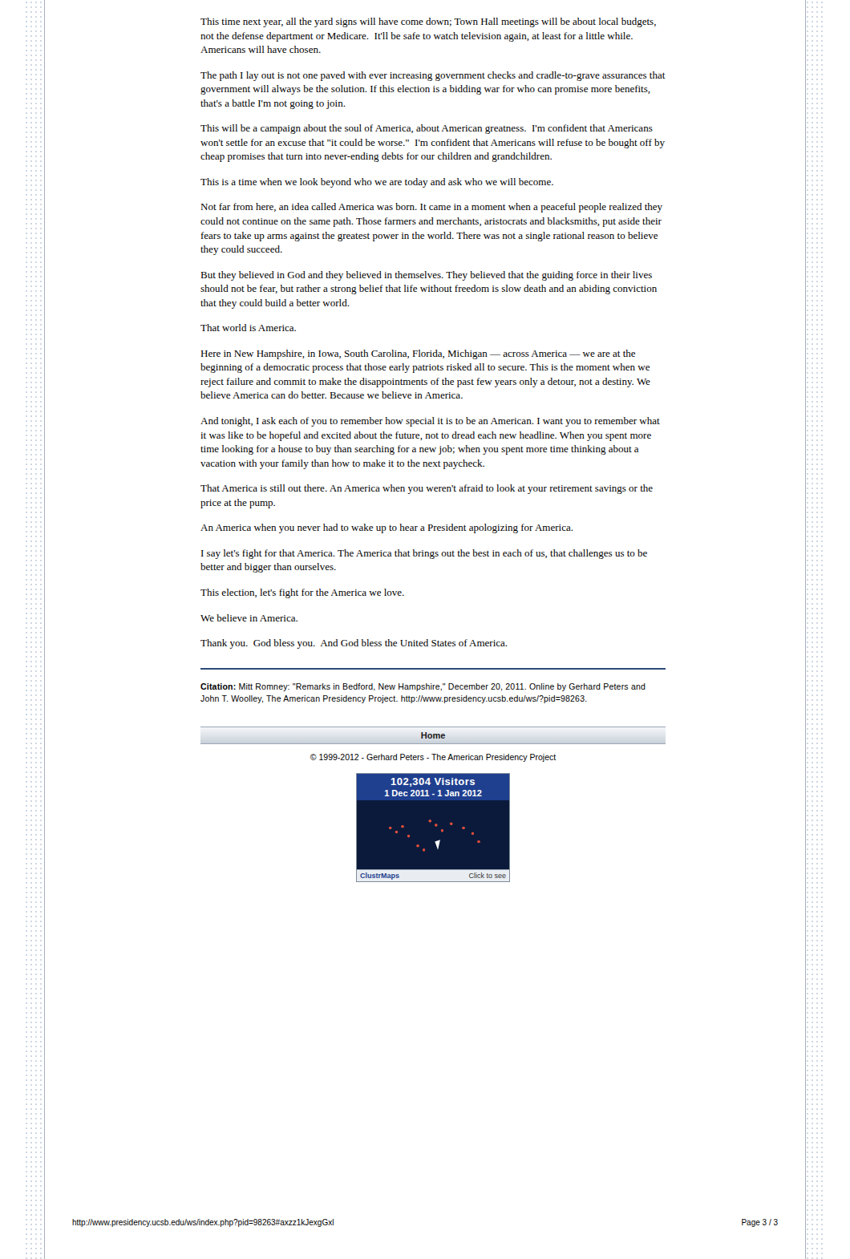This time next year, all the yard signs will have come down; Town Hall meetings will be about local budgets, not the defense department or Medicare. It'll be safe to watch television again, at least for a little while. Americans will have chosen.
The path I lay out is not one paved with ever increasing government checks and cradle-to-grave assurances that government will always be the solution. If this election is a bidding war for who can promise more benefits, that's a battle I'm not going to join.
This will be a campaign about the soul of America, about American greatness. I'm confident that Americans won't settle for an excuse that "it could be worse." I'm confident that Americans will refuse to be bought off by cheap promises that turn into never-ending debts for our children and grandchildren.
This is a time when we look beyond who we are today and ask who we will become.
Not far from here, an idea called America was born. It came in a moment when a peaceful people realized they could not continue on the same path. Those farmers and merchants, aristocrats and blacksmiths, put aside their fears to take up arms against the greatest power in the world. There was not a single rational reason to believe they could succeed.
But they believed in God and they believed in themselves. They believed that the guiding force in their lives should not be fear, but rather a strong belief that life without freedom is slow death and an abiding conviction that they could build a better world.
That world is America.
Here in New Hampshire, in Iowa, South Carolina, Florida, Michigan — across America — we are at the beginning of a democratic process that those early patriots risked all to secure. This is the moment when we reject failure and commit to make the disappointments of the past few years only a detour, not a destiny. We believe America can do better. Because we believe in America.
And tonight, I ask each of you to remember how special it is to be an American. I want you to remember what it was like to be hopeful and excited about the future, not to dread each new headline. When you spent more time looking for a house to buy than searching for a new job; when you spent more time thinking about a vacation with your family than how to make it to the next paycheck.
That America is still out there. An America when you weren't afraid to look at your retirement savings or the price at the pump.
An America when you never had to wake up to hear a President apologizing for America.
I say let's fight for that America. The America that brings out the best in each of us, that challenges us to be better and bigger than ourselves.
This election, let's fight for the America we love.
We believe in America.
Thank you. God bless you. And God bless the United States of America.
Citation: Mitt Romney: "Remarks in Bedford, New Hampshire," December 20, 2011. Online by Gerhard Peters and John T. Woolley, The American Presidency Project. http://www.presidency.ucsb.edu/ws/?pid=98263.
Home
© 1999-2012 - Gerhard Peters - The American Presidency Project
102,304 Visitors
1 Dec 2011 - 1 Jan 2012
ClustrMaps Click to see
http://www.presidency.ucsb.edu/ws/index.php?pid=98263#axzz1kJexgGxl Page 3 / 3